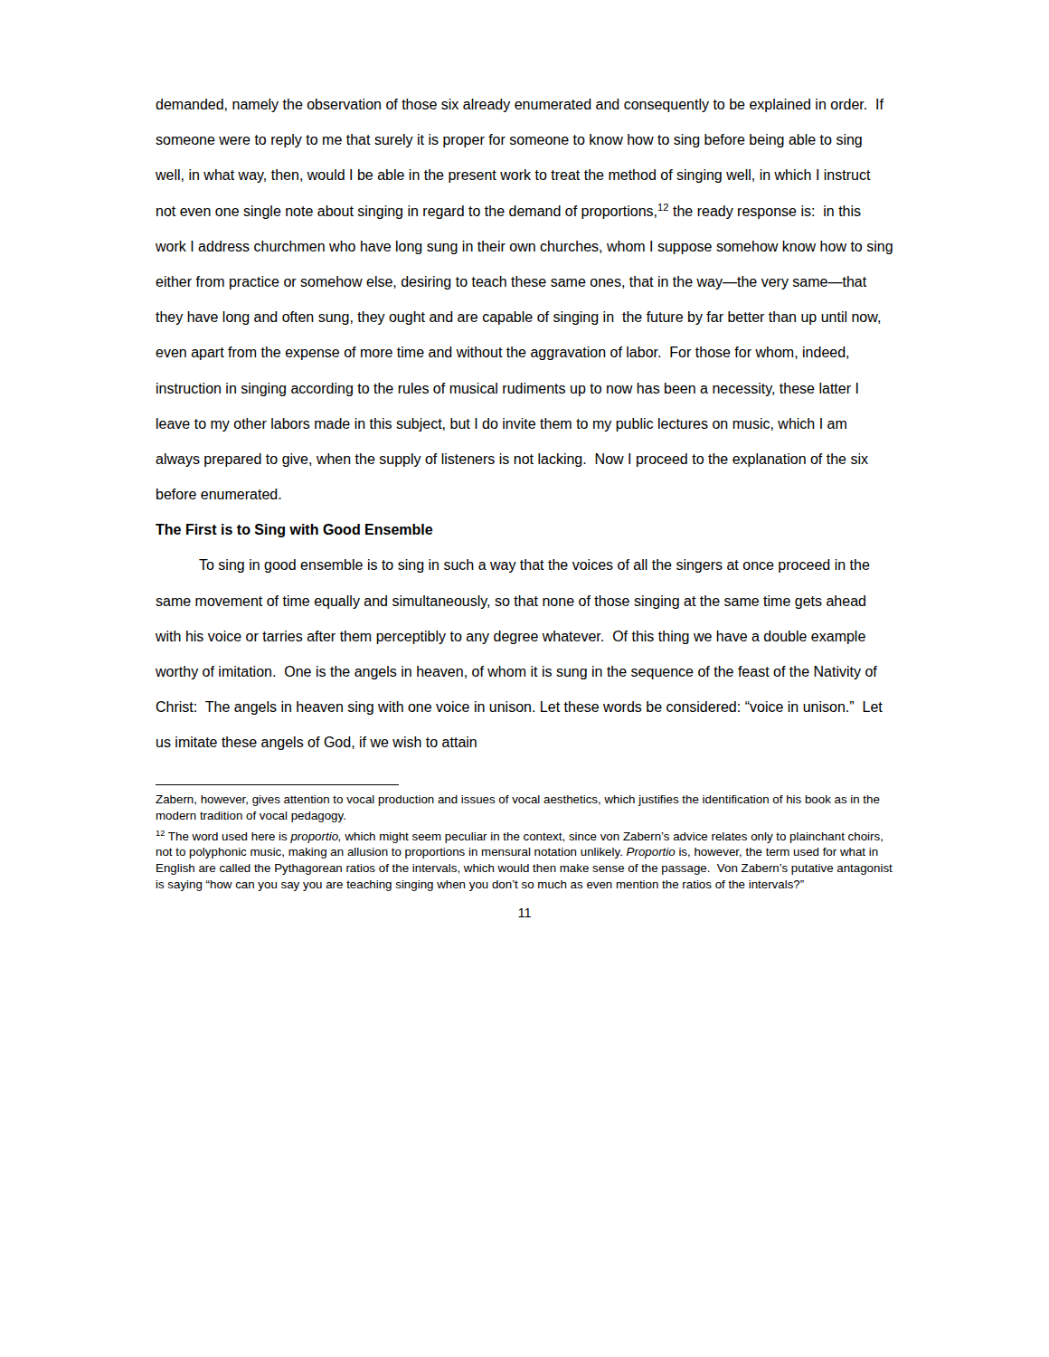demanded, namely the observation of those six already enumerated and consequently to be explained in order. If someone were to reply to me that surely it is proper for someone to know how to sing before being able to sing well, in what way, then, would I be able in the present work to treat the method of singing well, in which I instruct not even one single note about singing in regard to the demand of proportions,12 the ready response is: in this work I address churchmen who have long sung in their own churches, whom I suppose somehow know how to sing either from practice or somehow else, desiring to teach these same ones, that in the way—the very same—that they have long and often sung, they ought and are capable of singing in the future by far better than up until now, even apart from the expense of more time and without the aggravation of labor. For those for whom, indeed, instruction in singing according to the rules of musical rudiments up to now has been a necessity, these latter I leave to my other labors made in this subject, but I do invite them to my public lectures on music, which I am always prepared to give, when the supply of listeners is not lacking. Now I proceed to the explanation of the six before enumerated.
The First is to Sing with Good Ensemble
To sing in good ensemble is to sing in such a way that the voices of all the singers at once proceed in the same movement of time equally and simultaneously, so that none of those singing at the same time gets ahead with his voice or tarries after them perceptibly to any degree whatever. Of this thing we have a double example worthy of imitation. One is the angels in heaven, of whom it is sung in the sequence of the feast of the Nativity of Christ: The angels in heaven sing with one voice in unison. Let these words be considered: “voice in unison.” Let us imitate these angels of God, if we wish to attain
Zabern, however, gives attention to vocal production and issues of vocal aesthetics, which justifies the identification of his book as in the modern tradition of vocal pedagogy.
12 The word used here is proportio, which might seem peculiar in the context, since von Zabern’s advice relates only to plainchant choirs, not to polyphonic music, making an allusion to proportions in mensural notation unlikely. Proportio is, however, the term used for what in English are called the Pythagorean ratios of the intervals, which would then make sense of the passage. Von Zabern’s putative antagonist is saying “how can you say you are teaching singing when you don’t so much as even mention the ratios of the intervals?”
11